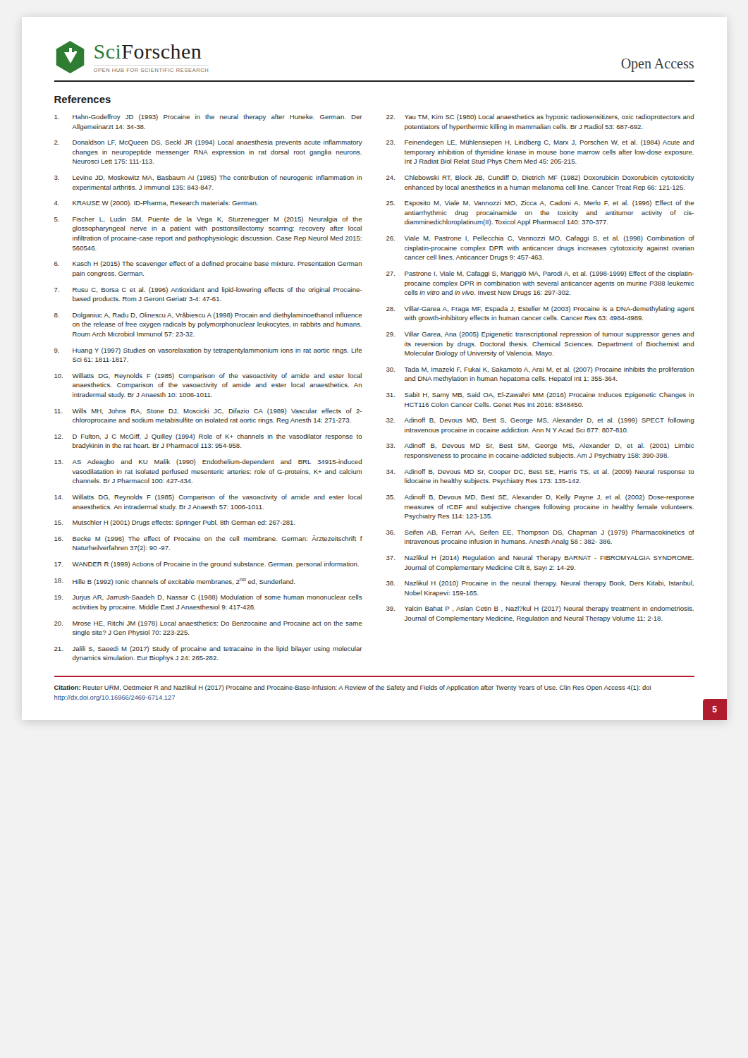Sci Forschen
Open HUB for Scientific Research
Open Access
References
Hahn-Godeffroy JD (1993) Procaine in the neural therapy after Huneke. German. Der Allgemeinarzt 14: 34-38.
Donaldson LF, McQueen DS, Seckl JR (1994) Local anaesthesia prevents acute inflammatory changes in neuropeptide messenger RNA expression in rat dorsal root ganglia neurons. Neurosci Lett 175: 111-113.
Levine JD, Moskowitz MA, Basbaum AI (1985) The contribution of neurogenic inflammation in experimental arthritis. J Immunol 135: 843-847.
KRAUSE W (2000). ID-Pharma, Research materials: German.
Fischer L, Ludin SM, Puente de la Vega K, Sturzenegger M (2015) Neuralgia of the glossopharyngeal nerve in a patient with posttonsillectomy scarring: recovery after local infiltration of procaine-case report and pathophysiologic discussion. Case Rep Neurol Med 2015: 560546.
Kasch H (2015) The scavenger effect of a defined procaine base mixture. Presentation German pain congress. German.
Rusu C, Borsa C et al. (1996) Antioxidant and lipid-lowering effects of the original Procaine-based products. Rom J Geront Geriatr 3-4: 47-61.
Dolganiuc A, Radu D, Olinescu A, Vrăbiescu A (1998) Procain and diethylaminoethanol influence on the release of free oxygen radicals by polymorphonuclear leukocytes, in rabbits and humans. Roum Arch Microbiol Immunol 57: 23-32.
Huang Y (1997) Studies on vasorelaxation by tetrapentylammonium ions in rat aortic rings. Life Sci 61: 1811-1817.
Willatts DG, Reynolds F (1985) Comparison of the vasoactivity of amide and ester local anaesthetics. Comparison of the vasoactivity of amide and ester local anaesthetics. An intradermal study. Br J Anaesth 10: 1006-1011.
Wills MH, Johns RA, Stone DJ, Moscicki JC, Difazio CA (1989) Vascular effects of 2-chloroprocaine and sodium metabisulfite on isolated rat aortic rings. Reg Anesth 14: 271-273.
D Fulton, J C McGiff, J Quilley (1994) Role of K+ channels in the vasodilator response to bradykinin in the rat heart. Br J Pharmacol 113: 954-958.
AS Adeagbo and KU Malik (1990) Endothelium-dependent and BRL 34915-induced vasodilatation in rat isolated perfused mesenteric arteries: role of G-proteins, K+ and calcium channels. Br J Pharmacol 100: 427-434.
Willatts DG, Reynolds F (1985) Comparison of the vasoactivity of amide and ester local anaesthetics. An intradermal study. Br J Anaesth 57: 1006-1011.
Mutschler H (2001) Drugs effects: Springer Publ. 8th German ed: 267-281.
Becke M (1996) The effect of Procaine on the cell membrane. German: Ärztezeitschrift f Naturheilverfahren 37(2): 90 -97.
WANDER R (1999) Actions of Procaine in the ground substance. German. personal information.
Hille B (1992) Ionic channels of excitable membranes, 2nd ed, Sunderland.
Jurjus AR, Jarrush-Saadeh D, Nassar C (1988) Modulation of some human mononuclear cells activities by procaine. Middle East J Anaesthesiol 9: 417-428.
Mrose HE, Ritchi JM (1978) Local anaesthetics: Do Benzocaine and Procaine act on the same single site? J Gen Physiol 70: 223-225.
Jalili S, Saeedi M (2017) Study of procaine and tetracaine in the lipid bilayer using molecular dynamics simulation. Eur Biophys J 24: 265-282.
Yau TM, Kim SC (1980) Local anaesthetics as hypoxic radiosensitizers, oxic radioprotectors and potentiators of hyperthermic killing in mammalian cells. Br J Radiol 53: 687-692.
Feinendegen LE, Mühlensiepen H, Lindberg C, Marx J, Porschen W, et al. (1984) Acute and temporary inhibition of thymidine kinase in mouse bone marrow cells after low-dose exposure. Int J Radiat Biol Relat Stud Phys Chem Med 45: 205-215.
Chlebowski RT, Block JB, Cundiff D, Dietrich MF (1982) Doxorubicin Doxorubicin cytotoxicity enhanced by local anesthetics in a human melanoma cell line. Cancer Treat Rep 66: 121-125.
Esposito M, Viale M, Vannozzi MO, Zicca A, Cadoni A, Merlo F, et al. (1996) Effect of the antiarrhythmic drug procainamide on the toxicity and antitumor activity of cis-diamminedichloroplatinum(II). Toxicol Appl Pharmacol 140: 370-377.
Viale M, Pastrone I, Pellecchia C, Vannozzi MO, Cafaggi S, et al. (1998) Combination of cisplatin-procaine complex DPR with anticancer drugs increases cytotoxicity against ovarian cancer cell lines. Anticancer Drugs 9: 457-463.
Pastrone I, Viale M, Cafaggi S, Mariggiò MA, Parodi A, et al. (1998-1999) Effect of the cisplatin-procaine complex DPR in combination with several anticancer agents on murine P388 leukemic cells in vitro and in vivo. Invest New Drugs 16: 297-302.
Villar-Garea A, Fraga MF, Espada J, Esteller M (2003) Procaine is a DNA-demethylating agent with growth-inhibitory effects in human cancer cells. Cancer Res 63: 4984-4989.
Villar Garea, Ana (2005) Epigenetic transcriptional repression of tumour suppressor genes and its reversion by drugs. Doctoral thesis. Chemical Sciences. Department of Biochemist and Molecular Biology of University of Valencia. Mayo.
Tada M, Imazeki F, Fukai K, Sakamoto A, Arai M, et al. (2007) Procaine inhibits the proliferation and DNA methylation in human hepatoma cells. Hepatol Int 1: 355-364.
Sabit H, Samy MB, Said OA, El-Zawahri MM (2016) Procaine Induces Epigenetic Changes in HCT116 Colon Cancer Cells. Genet Res Int 2016: 8348450.
Adinoff B, Devous MD, Best S, George MS, Alexander D, et al. (1999) SPECT following intravenous procaine in cocaine addiction. Ann N Y Acad Sci 877: 807-810.
Adinoff B, Devous MD Sr, Best SM, George MS, Alexander D, et al. (2001) Limbic responsiveness to procaine in cocaine-addicted subjects. Am J Psychiatry 158: 390-398.
Adinoff B, Devous MD Sr, Cooper DC, Best SE, Harris TS, et al. (2009) Neural response to lidocaine in healthy subjects. Psychiatry Res 173: 135-142.
Adinoff B, Devous MD, Best SE, Alexander D, Kelly Payne J, et al. (2002) Dose-response measures of rCBF and subjective changes following procaine in healthy female volunteers. Psychiatry Res 114: 123-135.
Seifen AB, Ferrari AA, Seifen EE, Thompson DS, Chapman J (1979) Pharmacokinetics of intravenous procaine infusion in humans. Anesth Analg 58 : 382- 386.
Nazlikul H (2014) Regulation and Neural Therapy BARNAT - FIBROMYALGIA SYNDROME. Journal of Complementary Medicine Cilt 8, Sayı 2: 14-29.
Nazlikul H (2010) Procaine in the neural therapy. Neural therapy Book, Ders Kitabi, Istanbul, Nobel Kirapevi: 159-165.
Yalcin Bahat P , Aslan Cetin B , Nazl?kul H (2017) Neural therapy treatment in endometriosis. Journal of Complementary Medicine, Regulation and Neural Therapy Volume 11: 2-18.
Citation: Reuter URM, Oettmeier R and Nazlikul H (2017) Procaine and Procaine-Base-Infusion: A Review of the Safety and Fields of Application after Twenty Years of Use. Clin Res Open Access 4(1): doi http://dx.doi.org/10.16966/2469-6714.127
5